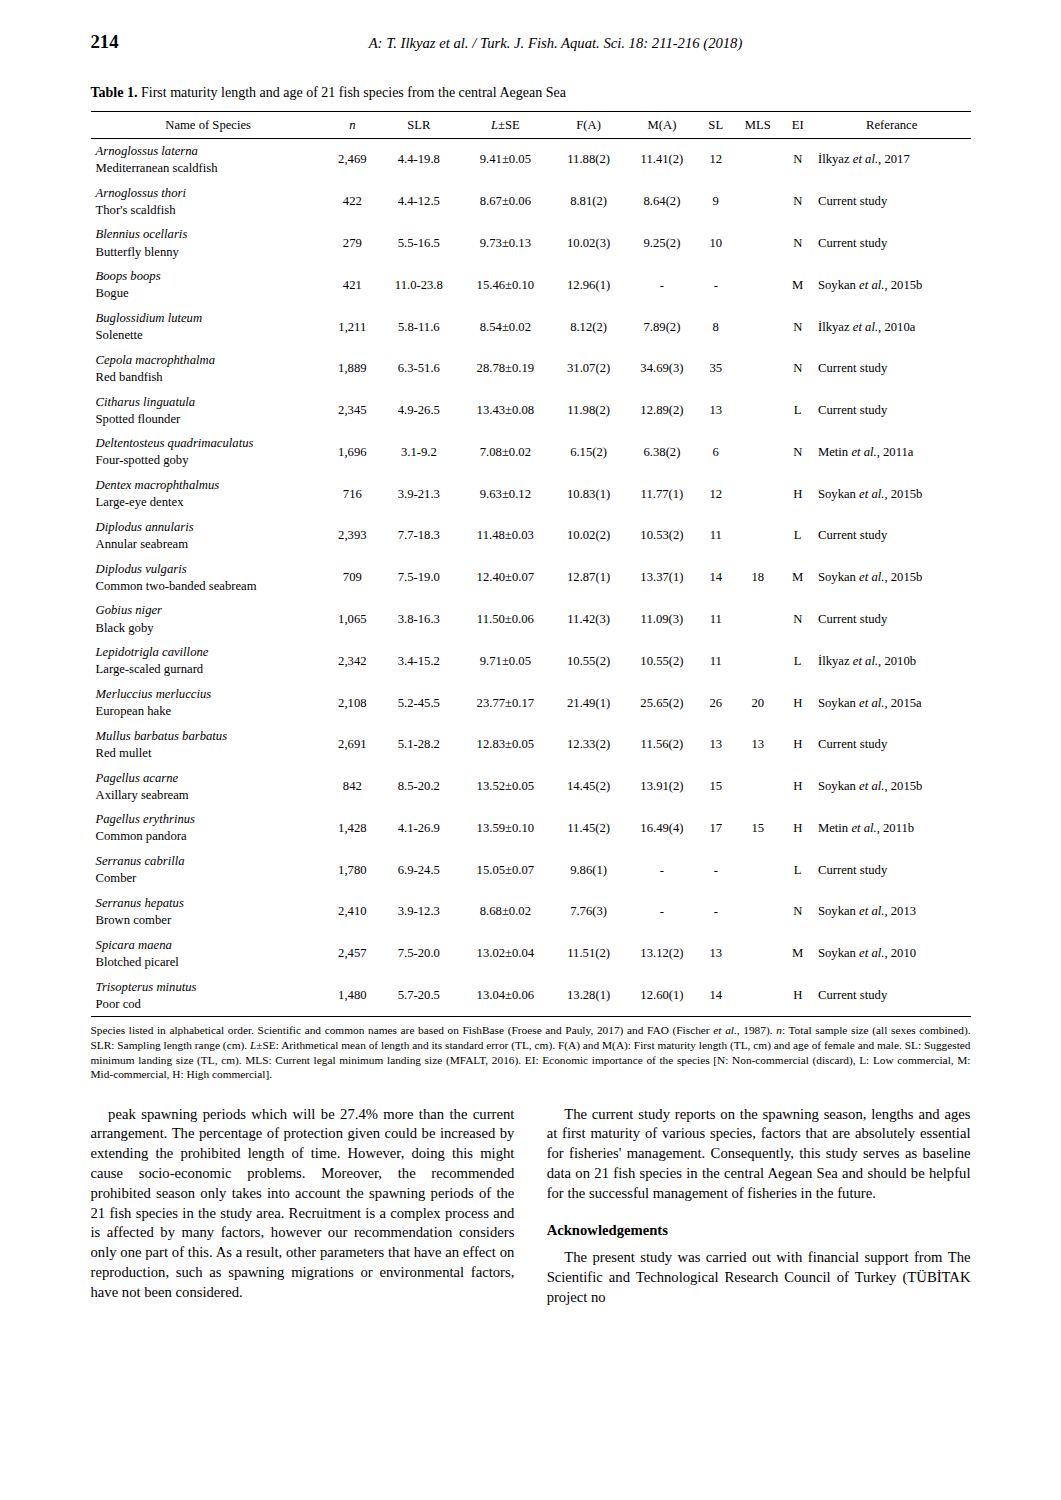214 A: T. Ilkyaz et al. / Turk. J. Fish. Aquat. Sci. 18: 211-216 (2018)
Table 1. First maturity length and age of 21 fish species from the central Aegean Sea
| Name of Species | n | SLR | L ±SE | F(A) | M(A) | SL | MLS | EI | Referance |
| --- | --- | --- | --- | --- | --- | --- | --- | --- | --- |
| Arnoglossus laterna Mediterranean scaldfish | 2,469 | 4.4-19.8 | 9.41±0.05 | 11.88(2) | 11.41(2) | 12 | | N | İlkyaz et al. , 2017 |
| Arnoglossus thori Thor's scaldfish | 422 | 4.4-12.5 | 8.67±0.06 | 8.81(2) | 8.64(2) | 9 | | N | Current study |
| Blennius ocellaris Butterfly blenny | 279 | 5.5-16.5 | 9.73±0.13 | 10.02(3) | 9.25(2) | 10 | | N | Current study |
| Boops boops Bogue | 421 | 11.0-23.8 | 15.46±0.10 | 12.96(1) | - | - | | M | Soykan et al. , 2015b |
| Buglossidium luteum Solenette | 1,211 | 5.8-11.6 | 8.54±0.02 | 8.12(2) | 7.89(2) | 8 | | N | İlkyaz et al. , 2010a |
| Cepola macrophthalma Red bandfish | 1,889 | 6.3-51.6 | 28.78±0.19 | 31.07(2) | 34.69(3) | 35 | | N | Current study |
| Citharus linguatula Spotted flounder | 2,345 | 4.9-26.5 | 13.43±0.08 | 11.98(2) | 12.89(2) | 13 | | L | Current study |
| Deltentosteus quadrimaculatus Four-spotted goby | 1,696 | 3.1-9.2 | 7.08±0.02 | 6.15(2) | 6.38(2) | 6 | | N | Metin et al. , 2011a |
| Dentex macrophthalmus Large-eye dentex | 716 | 3.9-21.3 | 9.63±0.12 | 10.83(1) | 11.77(1) | 12 | | H | Soykan et al. , 2015b |
| Diplodus annularis Annular seabream | 2,393 | 7.7-18.3 | 11.48±0.03 | 10.02(2) | 10.53(2) | 11 | | L | Current study |
| Diplodus vulgaris Common two-banded seabream | 709 | 7.5-19.0 | 12.40±0.07 | 12.87(1) | 13.37(1) | 14 | 18 | M | Soykan et al. , 2015b |
| Gobius niger Black goby | 1,065 | 3.8-16.3 | 11.50±0.06 | 11.42(3) | 11.09(3) | 11 | | N | Current study |
| Lepidotrigla cavillone Large-scaled gurnard | 2,342 | 3.4-15.2 | 9.71±0.05 | 10.55(2) | 10.55(2) | 11 | | L | İlkyaz et al. , 2010b |
| Merluccius merluccius European hake | 2,108 | 5.2-45.5 | 23.77±0.17 | 21.49(1) | 25.65(2) | 26 | 20 | H | Soykan et al. , 2015a |
| Mullus barbatus barbatus Red mullet | 2,691 | 5.1-28.2 | 12.83±0.05 | 12.33(2) | 11.56(2) | 13 | 13 | H | Current study |
| Pagellus acarne Axillary seabream | 842 | 8.5-20.2 | 13.52±0.05 | 14.45(2) | 13.91(2) | 15 | | H | Soykan et al. , 2015b |
| Pagellus erythrinus Common pandora | 1,428 | 4.1-26.9 | 13.59±0.10 | 11.45(2) | 16.49(4) | 17 | 15 | H | Metin et al. , 2011b |
| Serranus cabrilla Comber | 1,780 | 6.9-24.5 | 15.05±0.07 | 9.86(1) | - | - | | L | Current study |
| Serranus hepatus Brown comber | 2,410 | 3.9-12.3 | 8.68±0.02 | 7.76(3) | - | - | | N | Soykan et al. , 2013 |
| Spicara maena Blotched picarel | 2,457 | 7.5-20.0 | 13.02±0.04 | 11.51(2) | 13.12(2) | 13 | | M | Soykan et al. , 2010 |
| Trisopterus minutus Poor cod | 1,480 | 5.7-20.5 | 13.04±0.06 | 13.28(1) | 12.60(1) | 14 | | H | Current study |
Species listed in alphabetical order. Scientific and common names are based on FishBase (Froese and Pauly, 2017) and FAO (Fischer et al., 1987). n: Total sample size (all sexes combined). SLR: Sampling length range (cm). L±SE: Arithmetical mean of length and its standard error (TL, cm). F(A) and M(A): First maturity length (TL, cm) and age of female and male. SL: Suggested minimum landing size (TL, cm). MLS: Current legal minimum landing size (MFALT, 2016). EI: Economic importance of the species [N: Non-commercial (discard), L: Low commercial, M: Mid-commercial, H: High commercial].
peak spawning periods which will be 27.4% more than the current arrangement. The percentage of protection given could be increased by extending the prohibited length of time. However, doing this might cause socio-economic problems. Moreover, the recommended prohibited season only takes into account the spawning periods of the 21 fish species in the study area. Recruitment is a complex process and is affected by many factors, however our recommendation considers only one part of this. As a result, other parameters that have an effect on reproduction, such as spawning migrations or environmental factors, have not been considered.
The current study reports on the spawning season, lengths and ages at first maturity of various species, factors that are absolutely essential for fisheries' management. Consequently, this study serves as baseline data on 21 fish species in the central Aegean Sea and should be helpful for the successful management of fisheries in the future.
Acknowledgements
The present study was carried out with financial support from The Scientific and Technological Research Council of Turkey (TÜBİTAK project no